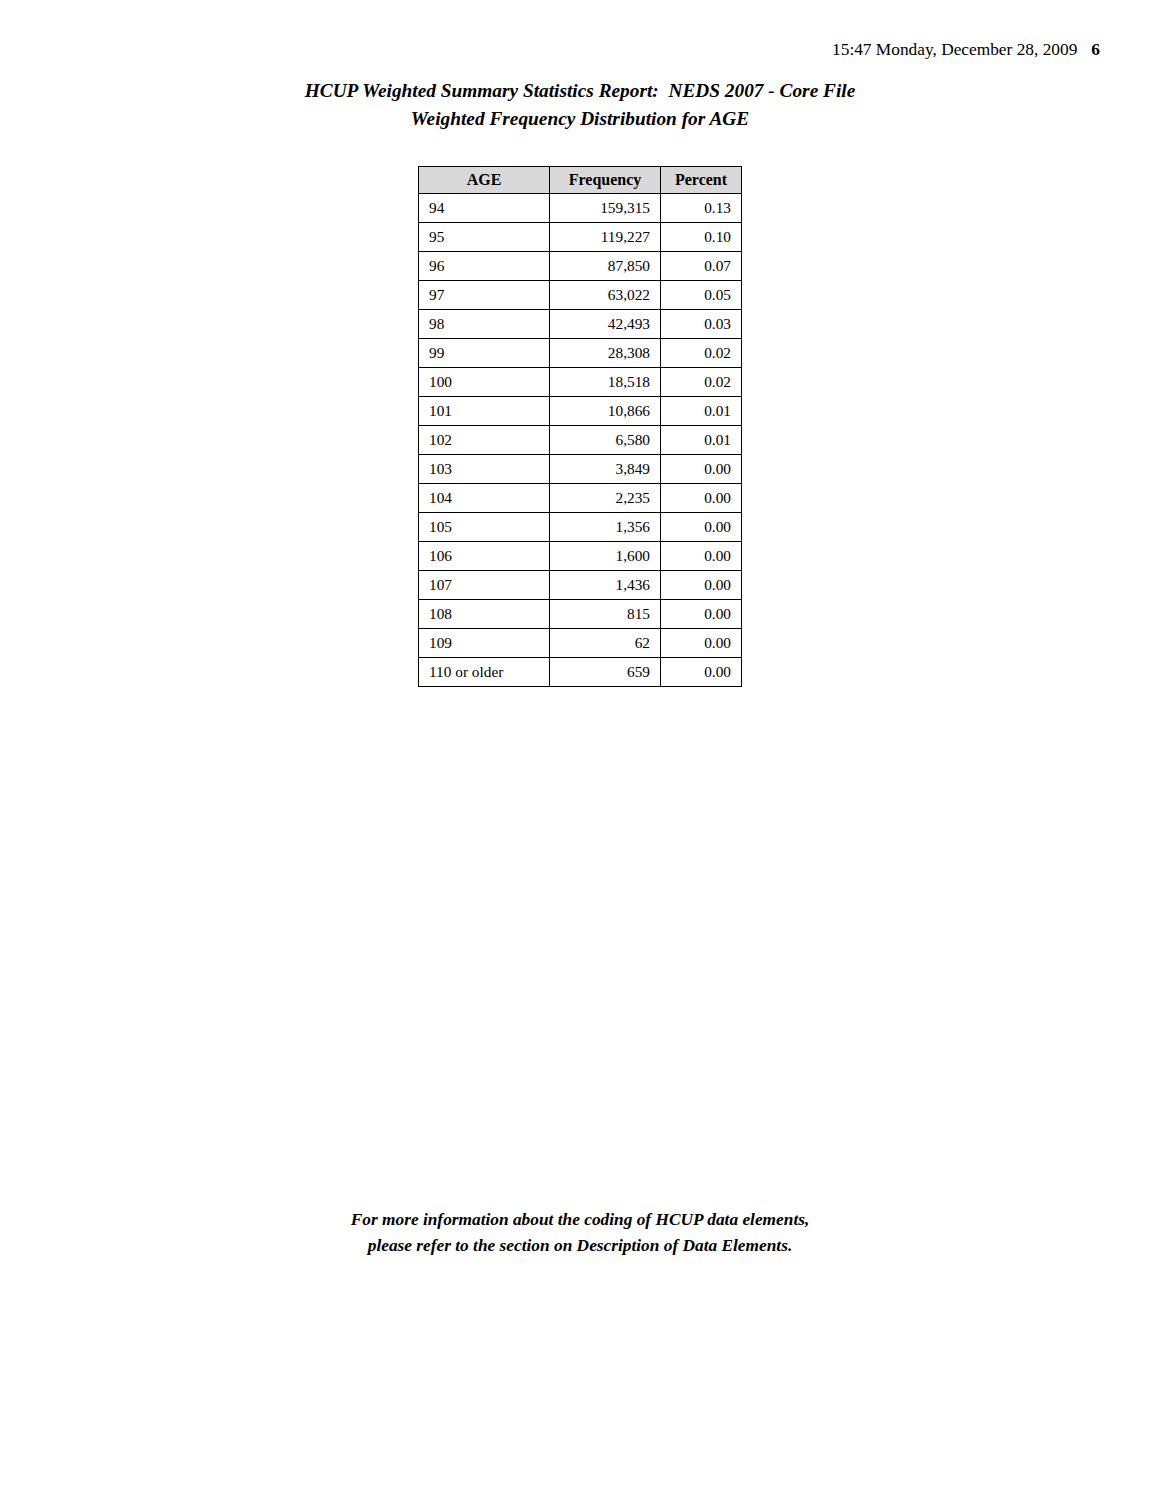15:47 Monday, December 28, 20096
HCUP Weighted Summary Statistics Report: NEDS 2007 - Core File
Weighted Frequency Distribution for AGE
| AGE | Frequency | Percent |
| --- | --- | --- |
| 94 | 159,315 | 0.13 |
| 95 | 119,227 | 0.10 |
| 96 | 87,850 | 0.07 |
| 97 | 63,022 | 0.05 |
| 98 | 42,493 | 0.03 |
| 99 | 28,308 | 0.02 |
| 100 | 18,518 | 0.02 |
| 101 | 10,866 | 0.01 |
| 102 | 6,580 | 0.01 |
| 103 | 3,849 | 0.00 |
| 104 | 2,235 | 0.00 |
| 105 | 1,356 | 0.00 |
| 106 | 1,600 | 0.00 |
| 107 | 1,436 | 0.00 |
| 108 | 815 | 0.00 |
| 109 | 62 | 0.00 |
| 110 or older | 659 | 0.00 |
For more information about the coding of HCUP data elements,
please refer to the section on Description of Data Elements.